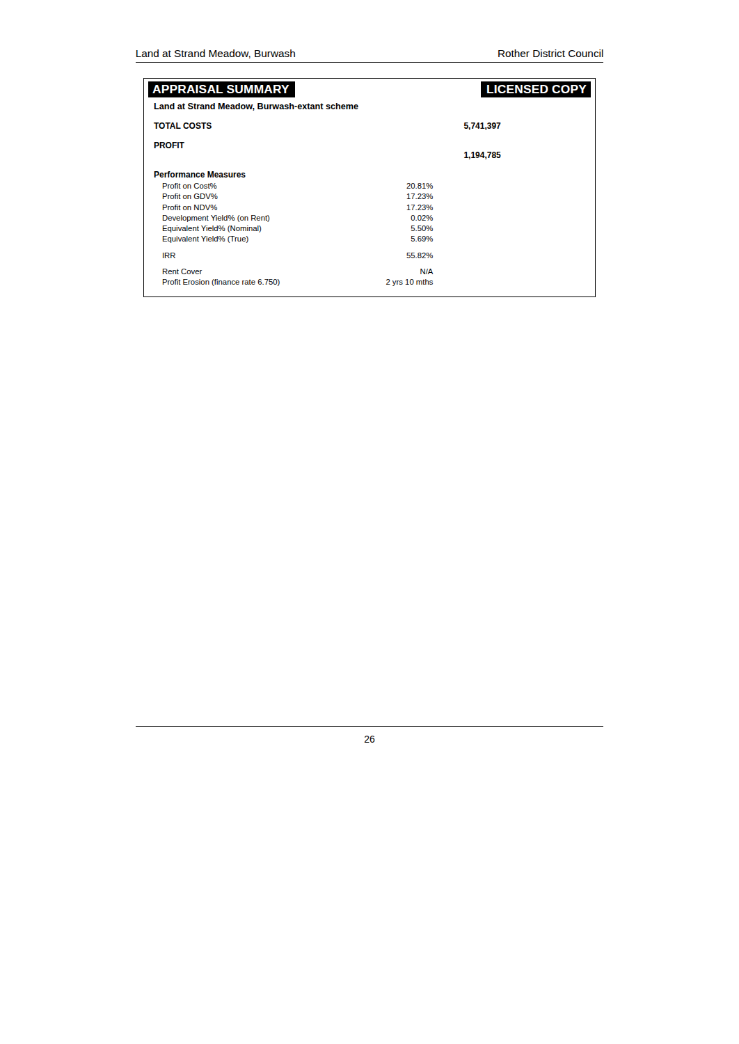Land at Strand Meadow, Burwash
Rother District Council
APPRAISAL SUMMARY LICENSED COPY
Land at Strand Meadow, Burwash-extant scheme
TOTAL COSTS
5,741,397
PROFIT
1,194,785
Performance Measures
Profit on Cost%
20.81%
Profit on GDV%
17.23%
Profit on NDV%
17.23%
Development Yield% (on Rent)
0.02%
Equivalent Yield% (Nominal)
5.50%
Equivalent Yield% (True)
5.69%
IRR
55.82%
Rent Cover
N/A
Profit Erosion (finance rate 6.750)
2 yrs 10 mths
26